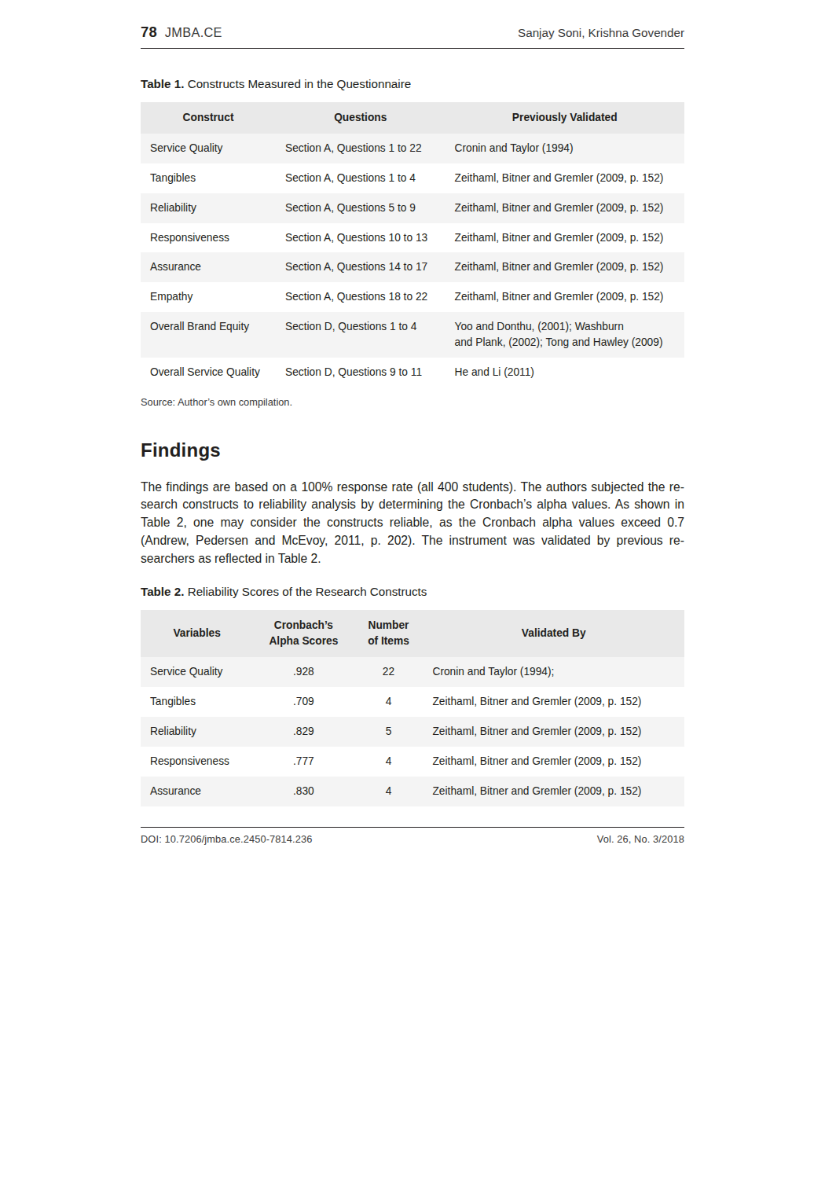78 JMBA.CE
Sanjay Soni, Krishna Govender
Table 1. Constructs Measured in the Questionnaire
Table 1. Constructs Measured in the Questionnaire
| Construct | Questions | Previously Validated |
| --- | --- | --- |
| Service Quality | Section A, Questions 1 to 22 | Cronin and Taylor (1994) |
| Tangibles | Section A, Questions 1 to 4 | Zeithaml, Bitner and Gremler (2009, p. 152) |
| Reliability | Section A, Questions 5 to 9 | Zeithaml, Bitner and Gremler (2009, p. 152) |
| Responsiveness | Section A, Questions 10 to 13 | Zeithaml, Bitner and Gremler (2009, p. 152) |
| Assurance | Section A, Questions 14 to 17 | Zeithaml, Bitner and Gremler (2009, p. 152) |
| Empathy | Section A, Questions 18 to 22 | Zeithaml, Bitner and Gremler (2009, p. 152) |
| Overall Brand Equity | Section D, Questions 1 to 4 | Yoo and Donthu, (2001); Washburn and Plank, (2002); Tong and Hawley (2009) |
| Overall Service Quality | Section D, Questions 9 to 11 | He and Li (2011) |
Source: Author’s own compilation.
Findings
The findings are based on a 100% response rate (all 400 students). The authors subjected the research constructs to reliability analysis by determining the Cronbach’s alpha values. As shown in Table 2, one may consider the constructs reliable, as the Cronbach alpha values exceed 0.7 (Andrew, Pedersen and McEvoy, 2011, p. 202). The instrument was validated by previous researchers as reflected in Table 2.
Table 2. Reliability Scores of the Research Constructs
Table 2. Reliability Scores of the Research Constructs
| Variables | Cronbach’s Alpha Scores | Number of Items | Validated By |
| --- | --- | --- | --- |
| Service Quality | .928 | 22 | Cronin and Taylor (1994); |
| Tangibles | .709 | 4 | Zeithaml, Bitner and Gremler (2009, p. 152) |
| Reliability | .829 | 5 | Zeithaml, Bitner and Gremler (2009, p. 152) |
| Responsiveness | .777 | 4 | Zeithaml, Bitner and Gremler (2009, p. 152) |
| Assurance | .830 | 4 | Zeithaml, Bitner and Gremler (2009, p. 152) |
DOI: 10.7206/jmba.ce.2450-7814.236 Vol. 26, No. 3/2018